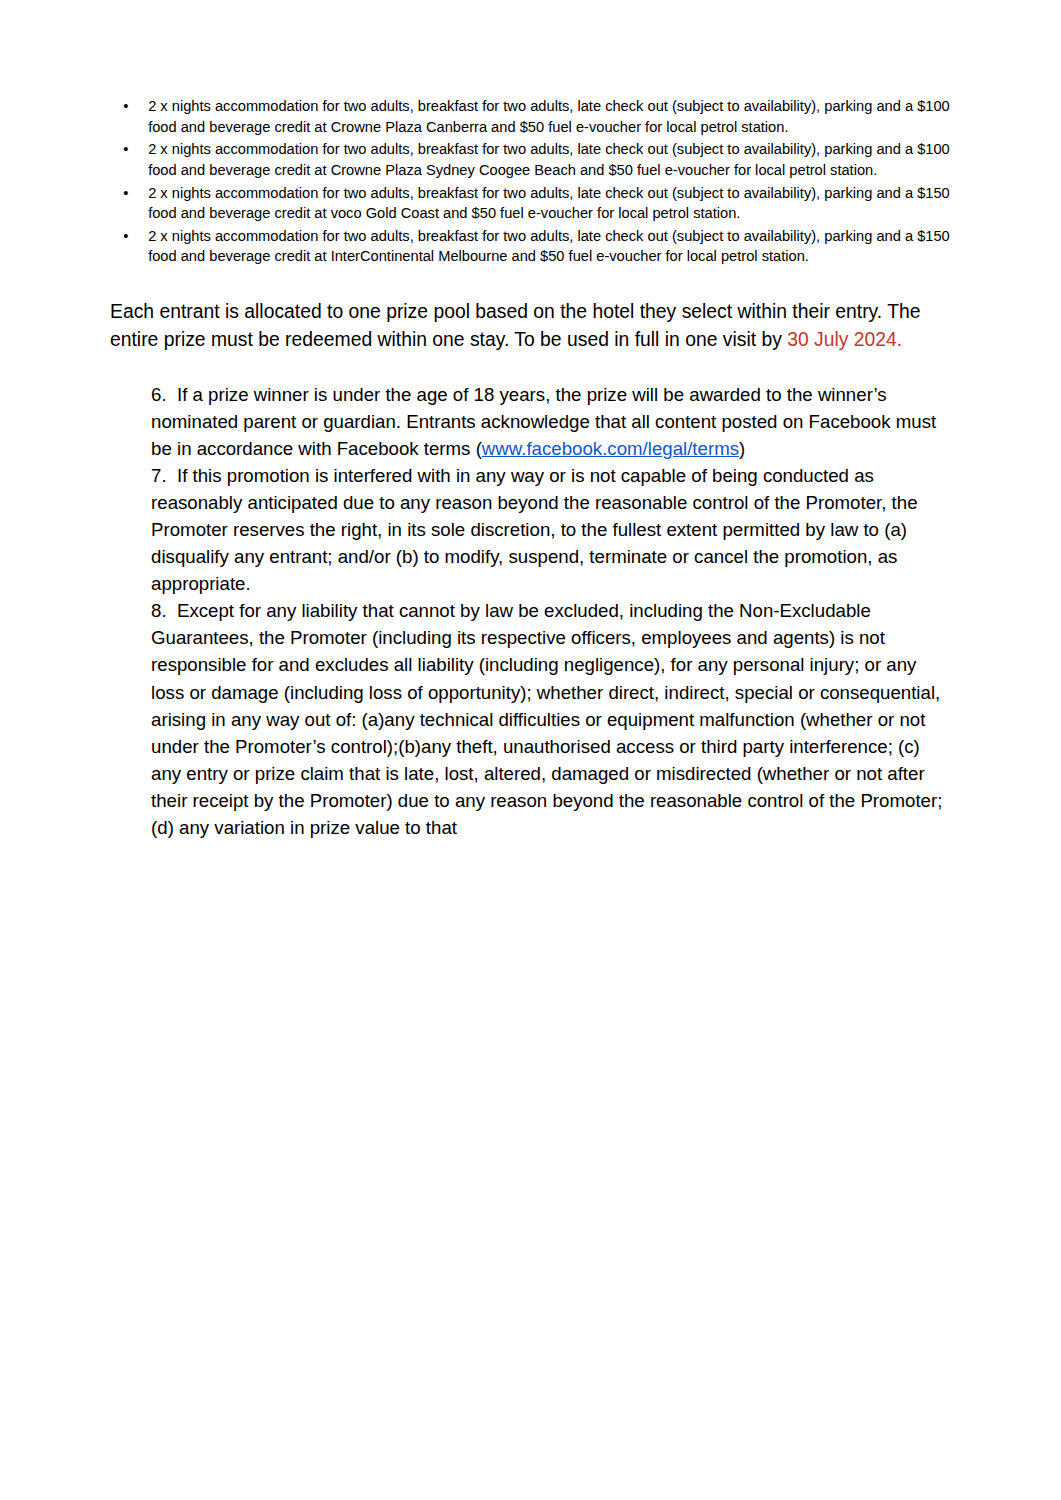2 x nights accommodation for two adults, breakfast for two adults, late check out (subject to availability), parking and a $100 food and beverage credit at Crowne Plaza Canberra and $50 fuel e-voucher for local petrol station.
2 x nights accommodation for two adults, breakfast for two adults, late check out (subject to availability), parking and a $100 food and beverage credit at Crowne Plaza Sydney Coogee Beach and $50 fuel e-voucher for local petrol station.
2 x nights accommodation for two adults, breakfast for two adults, late check out (subject to availability), parking and a $150 food and beverage credit at voco Gold Coast and $50 fuel e-voucher for local petrol station.
2 x nights accommodation for two adults, breakfast for two adults, late check out (subject to availability), parking and a $150 food and beverage credit at InterContinental Melbourne and $50 fuel e-voucher for local petrol station.
Each entrant is allocated to one prize pool based on the hotel they select within their entry. The entire prize must be redeemed within one stay. To be used in full in one visit by 30 July 2024.
6. If a prize winner is under the age of 18 years, the prize will be awarded to the winner’s nominated parent or guardian. Entrants acknowledge that all content posted on Facebook must be in accordance with Facebook terms (www.facebook.com/legal/terms)
7. If this promotion is interfered with in any way or is not capable of being conducted as reasonably anticipated due to any reason beyond the reasonable control of the Promoter, the Promoter reserves the right, in its sole discretion, to the fullest extent permitted by law to (a) disqualify any entrant; and/or (b) to modify, suspend, terminate or cancel the promotion, as appropriate.
8. Except for any liability that cannot by law be excluded, including the Non-Excludable Guarantees, the Promoter (including its respective officers, employees and agents) is not responsible for and excludes all liability (including negligence), for any personal injury; or any loss or damage (including loss of opportunity); whether direct, indirect, special or consequential, arising in any way out of: (a)any technical difficulties or equipment malfunction (whether or not under the Promoter’s control);(b)any theft, unauthorised access or third party interference; (c) any entry or prize claim that is late, lost, altered, damaged or misdirected (whether or not after their receipt by the Promoter) due to any reason beyond the reasonable control of the Promoter; (d) any variation in prize value to that